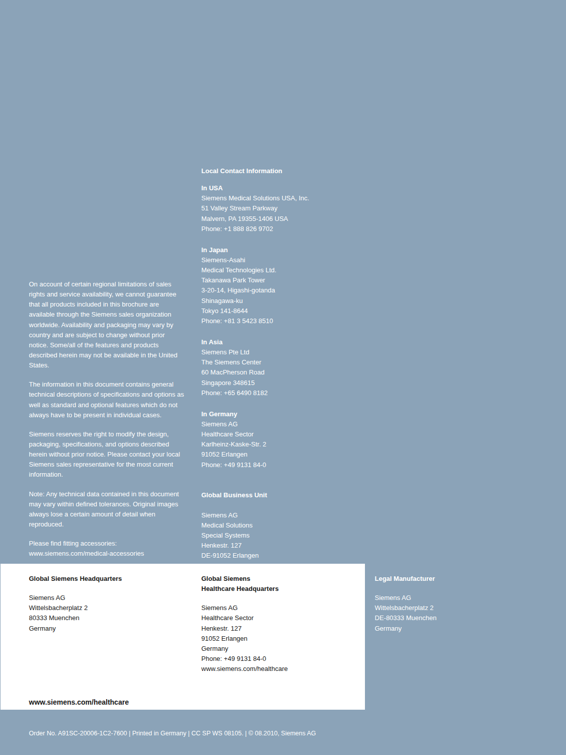On account of certain regional limitations of sales rights and service availability, we cannot guarantee that all products included in this brochure are available through the Siemens sales organization worldwide. Availability and packaging may vary by country and are subject to change without prior notice. Some/all of the features and products described herein may not be available in the United States.
The information in this document contains general technical descriptions of specifications and options as well as standard and optional features which do not always have to be present in individual cases.
Siemens reserves the right to modify the design, packaging, specifications, and options described herein without prior notice. Please contact your local Siemens sales representative for the most current information.
Note: Any technical data contained in this document may vary within defined tolerances. Original images always lose a certain amount of detail when reproduced.
Please find fitting accessories:
www.siemens.com/medical-accessories
Local Contact Information
In USA
Siemens Medical Solutions USA, Inc.
51 Valley Stream Parkway
Malvern, PA 19355-1406 USA
Phone: +1 888 826 9702
In Japan
Siemens-Asahi
Medical Technologies Ltd.
Takanawa Park Tower
3-20-14, Higashi-gotanda
Shinagawa-ku
Tokyo 141-8644
Phone: +81 3 5423 8510
In Asia
Siemens Pte Ltd
The Siemens Center
60 MacPherson Road
Singapore 348615
Phone: +65 6490 8182
In Germany
Siemens AG
Healthcare Sector
Karlheinz-Kaske-Str. 2
91052 Erlangen
Phone: +49 9131 84-0
Global Business Unit
Siemens AG
Medical Solutions
Special Systems
Henkestr. 127
DE-91052 Erlangen
Germany
Phone: +49 9131 84-0
Global Siemens Headquarters
Siemens AG
Wittelsbacherplatz 2
80333 Muenchen
Germany
Global Siemens
Healthcare Headquarters
Siemens AG
Healthcare Sector
Henkestr. 127
91052 Erlangen
Germany
Phone: +49 9131 84-0
www.siemens.com/healthcare
Legal Manufacturer
Siemens AG
Wittelsbacherplatz 2
DE-80333 Muenchen
Germany
www.siemens.com/healthcare
Order No. A91SC-20006-1C2-7600 | Printed in Germany | CC SP WS 08105. | © 08.2010, Siemens AG